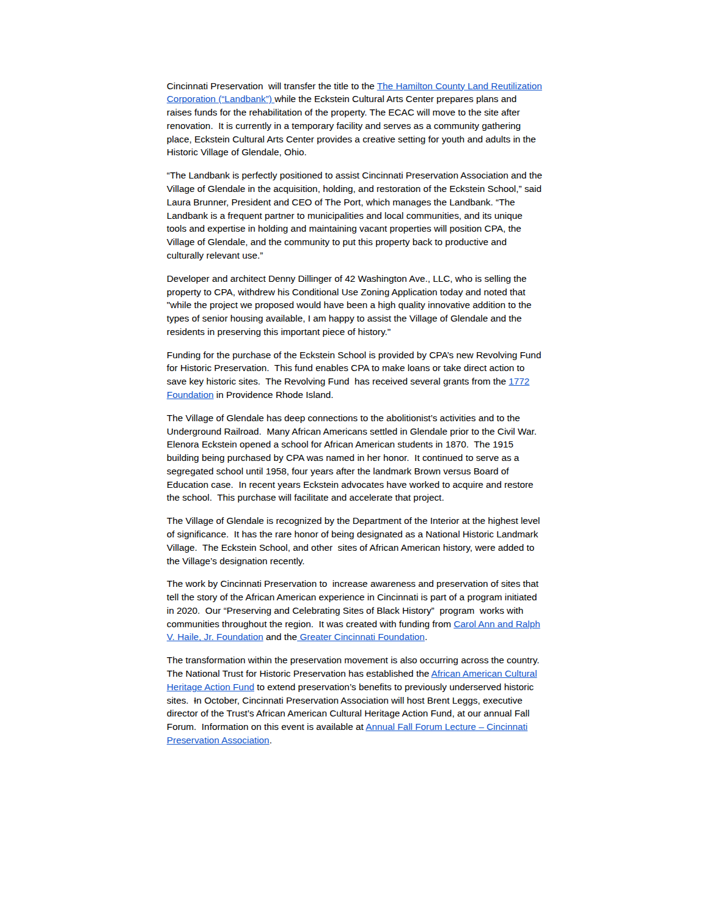Cincinnati Preservation will transfer the title to the The Hamilton County Land Reutilization Corporation (“Landbank”) while the Eckstein Cultural Arts Center prepares plans and raises funds for the rehabilitation of the property. The ECAC will move to the site after renovation. It is currently in a temporary facility and serves as a community gathering place, Eckstein Cultural Arts Center provides a creative setting for youth and adults in the Historic Village of Glendale, Ohio.
“The Landbank is perfectly positioned to assist Cincinnati Preservation Association and the Village of Glendale in the acquisition, holding, and restoration of the Eckstein School,” said Laura Brunner, President and CEO of The Port, which manages the Landbank. “The Landbank is a frequent partner to municipalities and local communities, and its unique tools and expertise in holding and maintaining vacant properties will position CPA, the Village of Glendale, and the community to put this property back to productive and culturally relevant use.”
Developer and architect Denny Dillinger of 42 Washington Ave., LLC, who is selling the property to CPA, withdrew his Conditional Use Zoning Application today and noted that "while the project we proposed would have been a high quality innovative addition to the types of senior housing available, I am happy to assist the Village of Glendale and the residents in preserving this important piece of history."
Funding for the purchase of the Eckstein School is provided by CPA’s new Revolving Fund for Historic Preservation. This fund enables CPA to make loans or take direct action to save key historic sites. The Revolving Fund has received several grants from the 1772 Foundation in Providence Rhode Island.
The Village of Glendale has deep connections to the abolitionist’s activities and to the Underground Railroad. Many African Americans settled in Glendale prior to the Civil War. Elenora Eckstein opened a school for African American students in 1870. The 1915 building being purchased by CPA was named in her honor. It continued to serve as a segregated school until 1958, four years after the landmark Brown versus Board of Education case. In recent years Eckstein advocates have worked to acquire and restore the school. This purchase will facilitate and accelerate that project.
The Village of Glendale is recognized by the Department of the Interior at the highest level of significance. It has the rare honor of being designated as a National Historic Landmark Village. The Eckstein School, and other sites of African American history, were added to the Village’s designation recently.
The work by Cincinnati Preservation to increase awareness and preservation of sites that tell the story of the African American experience in Cincinnati is part of a program initiated in 2020. Our “Preserving and Celebrating Sites of Black History” program works with communities throughout the region. It was created with funding from Carol Ann and Ralph V. Haile, Jr. Foundation and the Greater Cincinnati Foundation.
The transformation within the preservation movement is also occurring across the country. The National Trust for Historic Preservation has established the African American Cultural Heritage Action Fund to extend preservation’s benefits to previously underserved historic sites. In October, Cincinnati Preservation Association will host Brent Leggs, executive director of the Trust’s African American Cultural Heritage Action Fund, at our annual Fall Forum. Information on this event is available at Annual Fall Forum Lecture – Cincinnati Preservation Association.